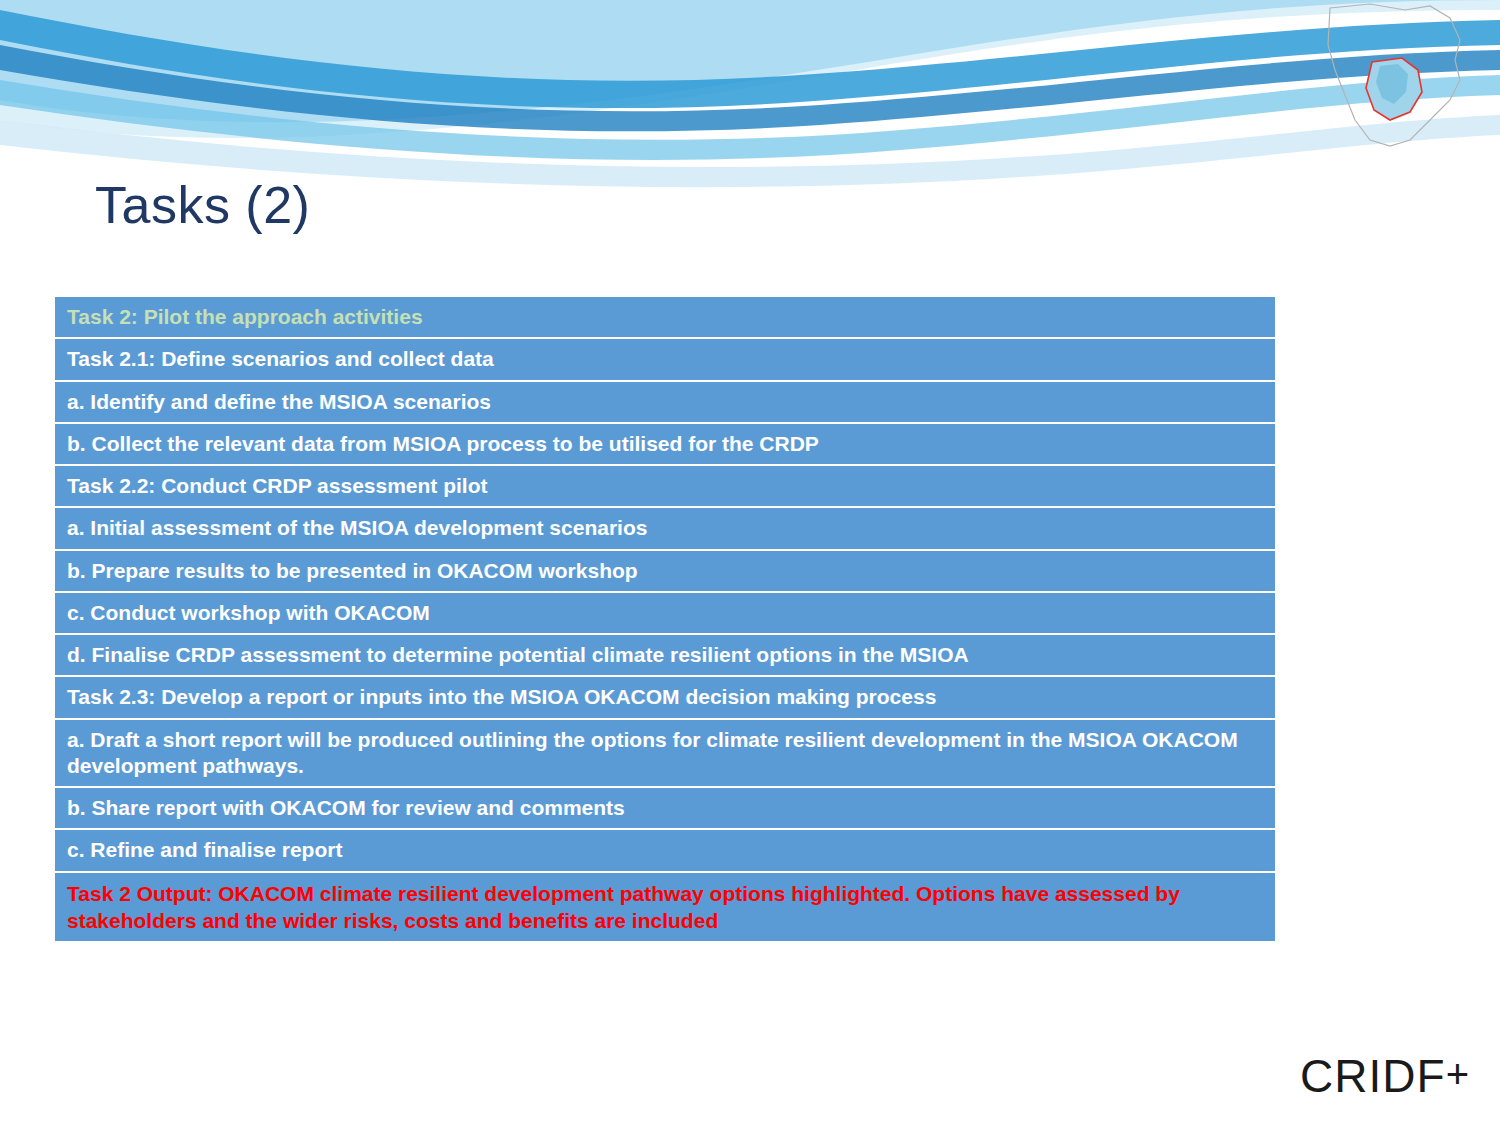Tasks (2)
| Task 2: Pilot the approach activities |
| Task 2.1: Define scenarios and collect data |
| a. Identify and define the MSIOA scenarios |
| b. Collect the relevant data from MSIOA process to be utilised for the CRDP |
| Task 2.2: Conduct CRDP assessment pilot |
| a. Initial assessment of the MSIOA development scenarios |
| b. Prepare results to be presented in OKACOM workshop |
| c. Conduct workshop with OKACOM |
| d. Finalise CRDP assessment to determine potential climate resilient options in the MSIOA |
| Task 2.3: Develop a report or inputs into the MSIOA OKACOM decision making process |
| a. Draft a short report will be produced outlining the options for climate resilient development in the MSIOA OKACOM development pathways. |
| b. Share report with OKACOM for review and comments |
| c. Refine and finalise report |
| Task 2 Output: OKACOM climate resilient development pathway options highlighted. Options have assessed by stakeholders and the wider risks, costs and benefits are included |
CRIDF+